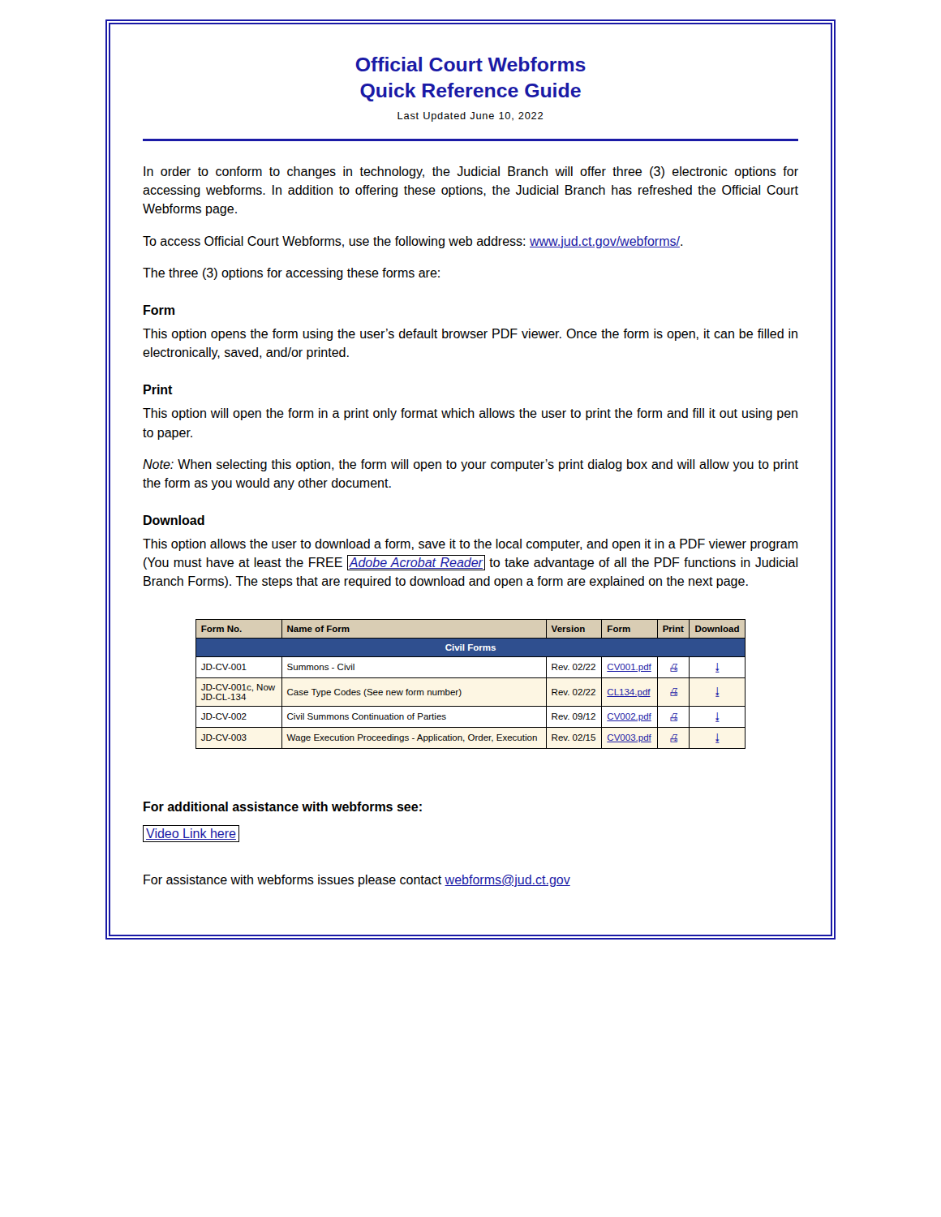Official Court Webforms
Quick Reference Guide
Last Updated June 10, 2022
In order to conform to changes in technology, the Judicial Branch will offer three (3) electronic options for accessing webforms. In addition to offering these options, the Judicial Branch has refreshed the Official Court Webforms page.
To access Official Court Webforms, use the following web address: www.jud.ct.gov/webforms/.
The three (3) options for accessing these forms are:
Form
This option opens the form using the user’s default browser PDF viewer. Once the form is open, it can be filled in electronically, saved, and/or printed.
Print
This option will open the form in a print only format which allows the user to print the form and fill it out using pen to paper.
Note: When selecting this option, the form will open to your computer’s print dialog box and will allow you to print the form as you would any other document.
Download
This option allows the user to download a form, save it to the local computer, and open it in a PDF viewer program (You must have at least the FREE Adobe Acrobat Reader to take advantage of all the PDF functions in Judicial Branch Forms). The steps that are required to download and open a form are explained on the next page.
| Form No. | Name of Form | Version | Form | Print | Download |
| --- | --- | --- | --- | --- | --- |
| Civil Forms |
| JD-CV-001 | Summons - Civil | Rev. 02/22 | CV001.pdf | 🖨 | ⭳ |
| JD-CV-001c, Now JD-CL-134 | Case Type Codes (See new form number) | Rev. 02/22 | CL134.pdf | 🖨 | ⭳ |
| JD-CV-002 | Civil Summons Continuation of Parties | Rev. 09/12 | CV002.pdf | 🖨 | ⭳ |
| JD-CV-003 | Wage Execution Proceedings - Application, Order, Execution | Rev. 02/15 | CV003.pdf | 🖨 | ⭳ |
For additional assistance with webforms see:
Video Link here
For assistance with webforms issues please contact webforms@jud.ct.gov